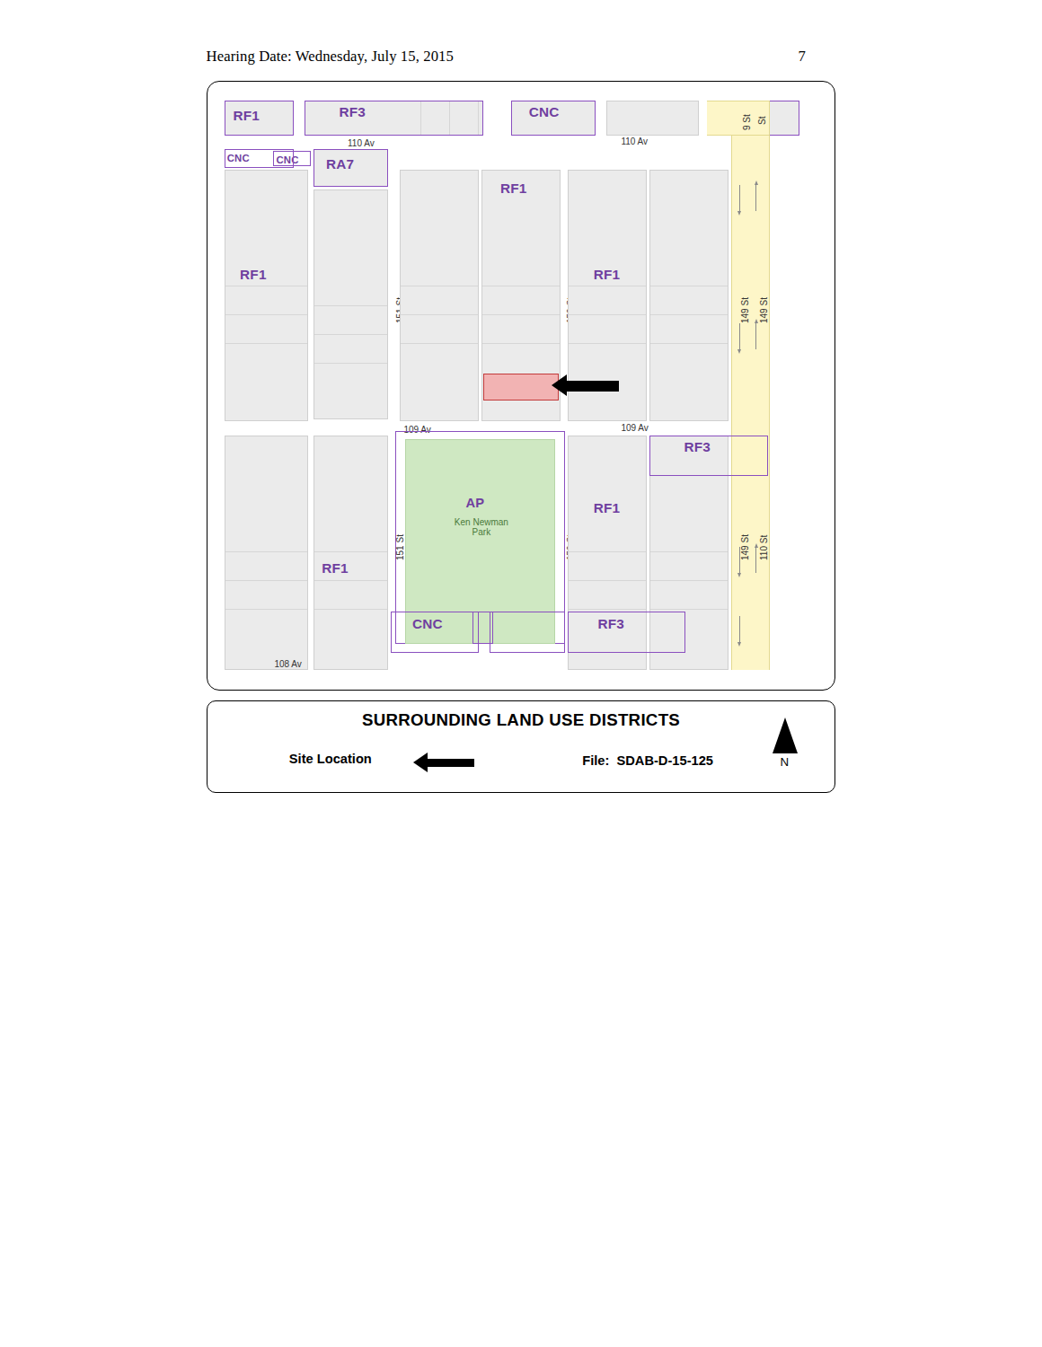Hearing Date: Wednesday, July 15, 2015
7
RF1
RF3
CNC
RF4
110 Av
110 Av
CNC
CNC
RA7
RF1
151 St
RF1
150 St
RF1
149 St
149 St
9 St
St
109 Av
109 Av
RF1
AP
Ken Newman
Park
151 St
150 St
RF1
RF3
149 St
110 St
CNC
RF3
108 Av
SURROUNDING LAND USE DISTRICTS
Site Location
File: SDAB-D-15-125
N